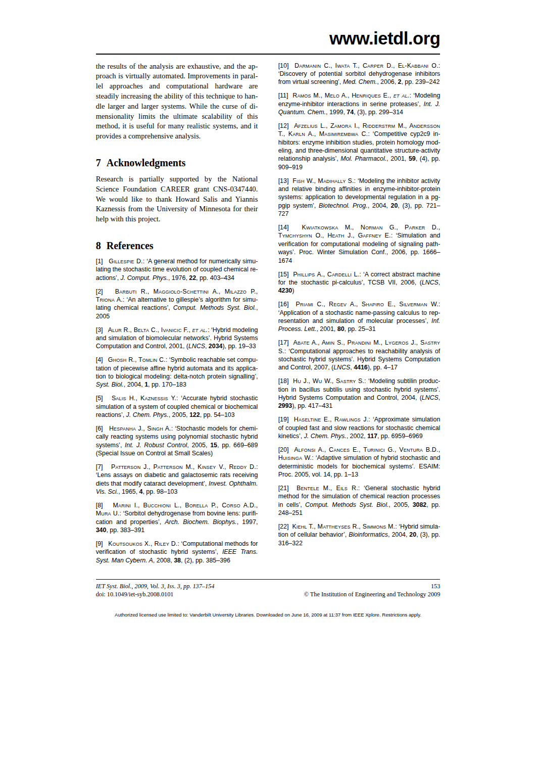www.ietdl.org
the results of the analysis are exhaustive, and the approach is virtually automated. Improvements in parallel approaches and computational hardware are steadily increasing the ability of this technique to handle larger and larger systems. While the curse of dimensionality limits the ultimate scalability of this method, it is useful for many realistic systems, and it provides a comprehensive analysis.
7 Acknowledgments
Research is partially supported by the National Science Foundation CAREER grant CNS-0347440. We would like to thank Howard Salis and Yiannis Kaznessis from the University of Minnesota for their help with this project.
8 References
[1] Gillespie D.: ‘A general method for numerically simulating the stochastic time evolution of coupled chemical reactions’, J. Comput. Phys., 1976, 22, pp. 403–434
[2] Barbuti R., Maggiolo-Schettini A., Milazzo P., Triona A.: ‘An alternative to gillespie’s algorithm for simulating chemical reactions’, Comput. Methods Syst. Biol., 2005
[3] Alur R., Belta C., Ivanicic F., et al.: ‘Hybrid modeling and simulation of biomolecular networks’. Hybrid Systems Computation and Control, 2001, (LNCS, 2034), pp. 19–33
[4] Ghosh R., Tomlin C.: ‘Symbolic reachable set computation of piecewise affine hybrid automata and its application to biological modeling: delta-notch protein signalling’, Syst. Biol., 2004, 1, pp. 170–183
[5] Salis H., Kaznessis Y.: ‘Accurate hybrid stochastic simulation of a system of coupled chemical or biochemical reactions’, J. Chem. Phys., 2005, 122, pp. 54–103
[6] Hespanha J., Singh A.: ‘Stochastic models for chemically reacting systems using polynomial stochastic hybrid systems’, Int. J. Robust Control, 2005, 15, pp. 669–689 (Special Issue on Control at Small Scales)
[7] Patterson J., Patterson M., Kinsey V., Reddy D.: ‘Lens assays on diabetic and galactosemic rats receiving diets that modify cataract development’, Invest. Ophthalm. Vis. Sci., 1965, 4, pp. 98–103
[8] Marini I., Bucchioni L., Borella P., Corso A.D., Mura U.: ‘Sorbitol dehydrogenase from bovine lens: purification and properties’, Arch. Biochem. Biophys., 1997, 340, pp. 383–391
[9] Koutsoukos X., Riley D.: ‘Computational methods for verification of stochastic hybrid systems’, IEEE Trans. Syst. Man Cybern. A, 2008, 38, (2), pp. 385–396
[10] Darmanin C., Iwata T., Carper D., El-Kabbani O.: ‘Discovery of potential sorbitol dehydrogenase inhibitors from virtual screening’, Med. Chem., 2006, 2, pp. 239–242
[11] Ramos M., Melo A., Henriques E., et al.: ‘Modeling enzyme-inhibitor interactions in serine proteases’, Int. J. Quantum. Chem., 1999, 74, (3), pp. 299–314
[12] Afzelius L., Zamora I., Ridderstrm M., Andersson T., Karln A., Masimirembwa C.: ‘Competitive cyp2c9 inhibitors: enzyme inhibition studies, protein homology modeling, and three-dimensional quantitative structure-activity relationship analysis’, Mol. Pharmacol., 2001, 59, (4), pp. 909–919
[13] Fish W., Madihally S.: ‘Modeling the inhibitor activity and relative binding affinities in enzyme-inhibitor-protein systems: application to developmental regulation in a pg-pgip system’, Biotechnol. Prog., 2004, 20, (3), pp. 721–727
[14] Kwiatkowska M., Norman G., Parker D., Tymchyshyn O., Heath J., Gaffney E.: ‘Simulation and verification for computational modeling of signaling pathways’. Proc. Winter Simulation Conf., 2006, pp. 1666–1674
[15] Phillips A., Cardelli L.: ‘A correct abstract machine for the stochastic pi-calculus’, TCSB VII, 2006, (LNCS, 4230)
[16] Priami C., Regev A., Shapiro E., Silverman W.: ‘Application of a stochastic name-passing calculus to representation and simulation of molecular processes’, Inf. Process. Lett., 2001, 80, pp. 25–31
[17] Abate A., Amin S., Prandini M., Lygeros J., Sastry S.: ‘Computational approaches to reachability analysis of stochastic hybrid systems’. Hybrid Systems Computation and Control, 2007, (LNCS, 4416), pp. 4–17
[18] Hu J., Wu W., Sastry S.: ‘Modeling subtilin production in bacillus subtilis using stochastic hybrid systems’. Hybrid Systems Computation and Control, 2004, (LNCS, 2993), pp. 417–431
[19] Haseltine E., Rawlings J.: ‘Approximate simulation of coupled fast and slow reactions for stochastic chemical kinetics’, J. Chem. Phys., 2002, 117, pp. 6959–6969
[20] Alfonsi A., Cances E., Turinici G., Ventura B.D., Huisinga W.: ‘Adaptive simulation of hybrid stochastic and deterministic models for biochemical systems’. ESAIM: Proc. 2005, vol. 14, pp. 1–13
[21] Bentele M., Eils R.: ‘General stochastic hybrid method for the simulation of chemical reaction processes in cells’, Comput. Methods Syst. Biol., 2005, 3082, pp. 248–251
[22] Kiehl T., Mattheyses R., Simmons M.: ‘Hybrid simulation of cellular behavior’, Bioinformatics, 2004, 20, (3), pp. 316–322
IET Syst. Biol., 2009, Vol. 3, Iss. 3, pp. 137–154
doi: 10.1049/iet-syb.2008.0101
153
© The Institution of Engineering and Technology 2009
Authorized licensed use limited to: Vanderbilt University Libraries. Downloaded on June 16, 2009 at 11:37 from IEEE Xplore. Restrictions apply.